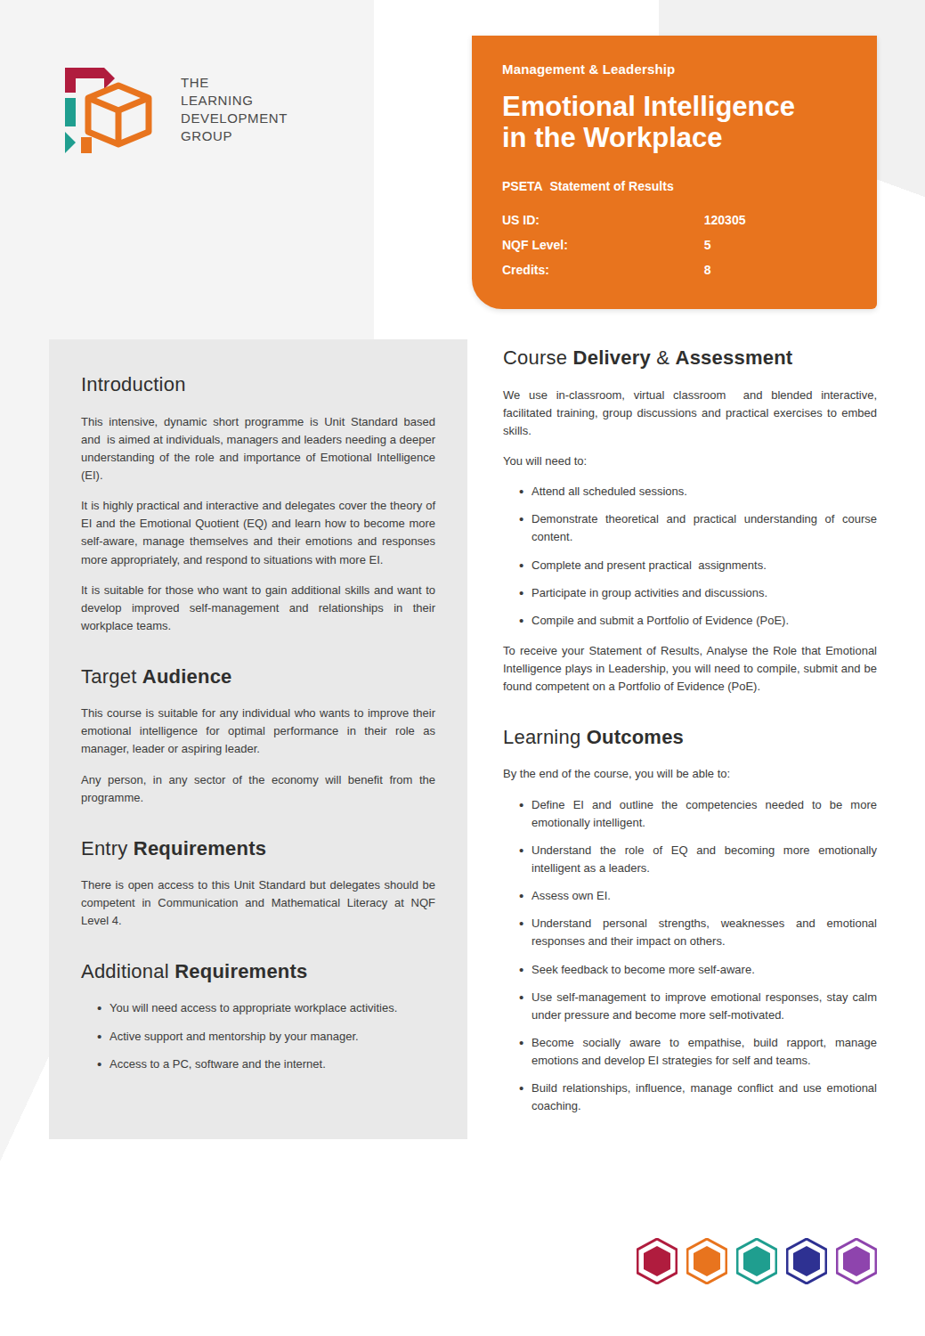THE
LEARNING
DEVELOPMENT
GROUP
Management & Leadership
Emotional Intelligence
in the Workplace
PSETA Statement of Results
| US ID: | 120305 |
| NQF Level: | 5 |
| Credits: | 8 |
Introduction
This intensive, dynamic short programme is Unit Standard based and is aimed at individuals, managers and leaders needing a deeper understanding of the role and importance of Emotional Intelligence (EI).
It is highly practical and interactive and delegates cover the theory of EI and the Emotional Quotient (EQ) and learn how to become more self-aware, manage themselves and their emotions and responses more appropriately, and respond to situations with more EI.
It is suitable for those who want to gain additional skills and want to develop improved self-management and relationships in their workplace teams.
Target Audience
This course is suitable for any individual who wants to improve their emotional intelligence for optimal performance in their role as manager, leader or aspiring leader.
Any person, in any sector of the economy will benefit from the programme.
Entry Requirements
There is open access to this Unit Standard but delegates should be competent in Communication and Mathematical Literacy at NQF Level 4.
Additional Requirements
You will need access to appropriate workplace activities.
Active support and mentorship by your manager.
Access to a PC, software and the internet.
Course Delivery & Assessment
We use in-classroom, virtual classroom and blended interactive, facilitated training, group discussions and practical exercises to embed skills.
You will need to:
Attend all scheduled sessions.
Demonstrate theoretical and practical understanding of course content.
Complete and present practical assignments.
Participate in group activities and discussions.
Compile and submit a Portfolio of Evidence (PoE).
To receive your Statement of Results, Analyse the Role that Emotional Intelligence plays in Leadership, you will need to compile, submit and be found competent on a Portfolio of Evidence (PoE).
Learning Outcomes
By the end of the course, you will be able to:
Define EI and outline the competencies needed to be more emotionally intelligent.
Understand the role of EQ and becoming more emotionally intelligent as a leaders.
Assess own EI.
Understand personal strengths, weaknesses and emotional responses and their impact on others.
Seek feedback to become more self-aware.
Use self-management to improve emotional responses, stay calm under pressure and become more self-motivated.
Become socially aware to empathise, build rapport, manage emotions and develop EI strategies for self and teams.
Build relationships, influence, manage conflict and use emotional coaching.